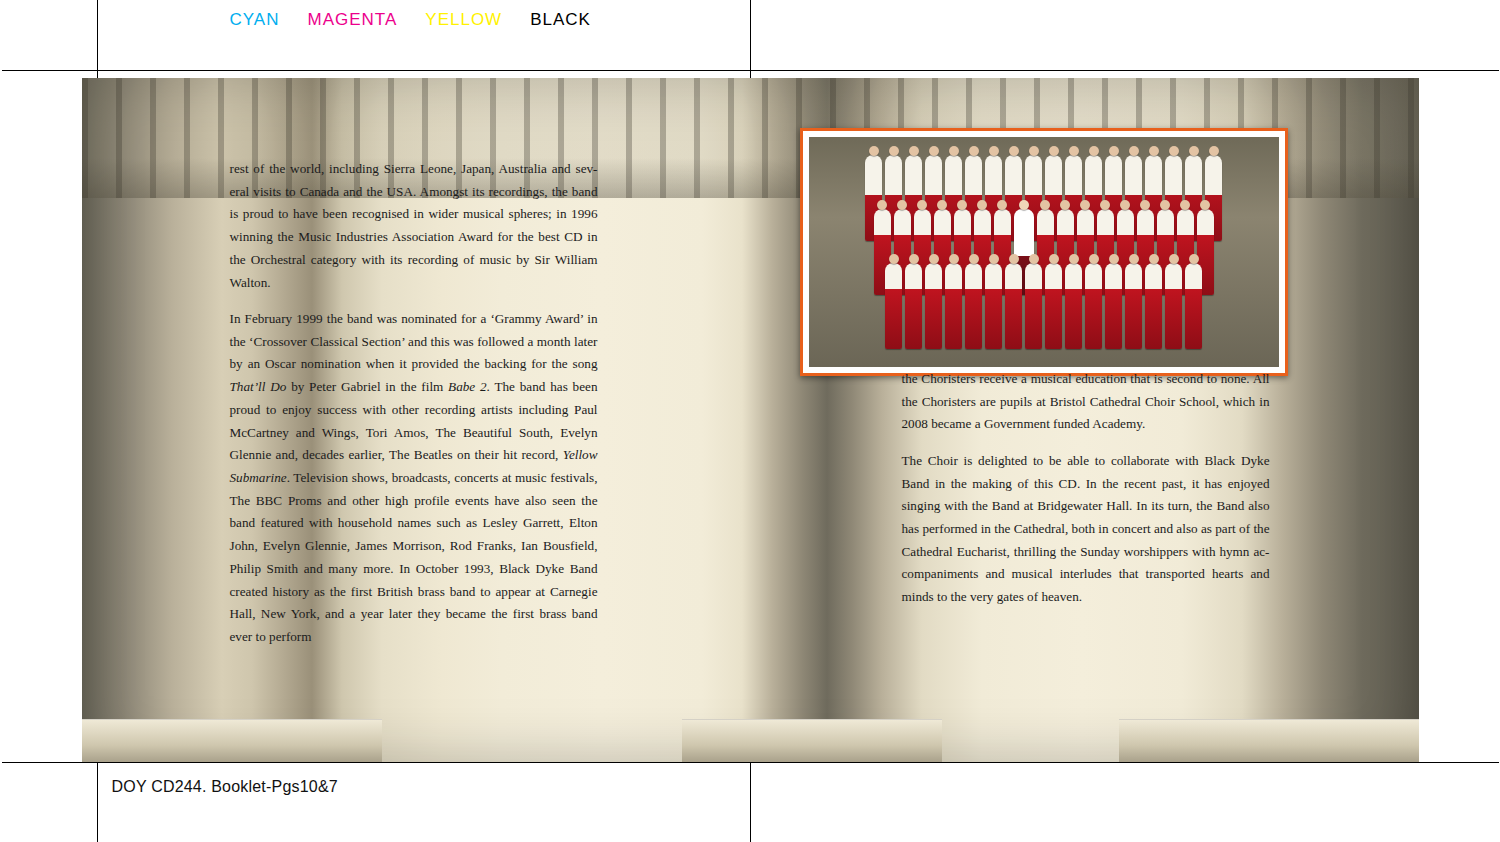CYAN MAGENTA YELLOW BLACK
rest of the world, including Sierra Leone, Japan, Australia and several visits to Canada and the USA. Amongst its recordings, the band is proud to have been recognised in wider musical spheres; in 1996 winning the Music Industries Association Award for the best CD in the Orchestral category with its recording of music by Sir William Walton.
In February 1999 the band was nominated for a ‘Grammy Award’ in the ‘Crossover Classical Section’ and this was followed a month later by an Oscar nomination when it provided the backing for the song That’ll Do by Peter Gabriel in the film Babe 2. The band has been proud to enjoy success with other recording artists including Paul McCartney and Wings, Tori Amos, The Beautiful South, Evelyn Glennie and, decades earlier, The Beatles on their hit record, Yellow Submarine. Television shows, broadcasts, concerts at music festivals, The BBC Proms and other high profile events have also seen the band featured with household names such as Lesley Garrett, Elton John, Evelyn Glennie, James Morrison, Rod Franks, Ian Bousfield, Philip Smith and many more. In October 1993, Black Dyke Band created history as the first British brass band to appear at Carnegie Hall, New York, and a year later they became the first brass band ever to perform
the Choristers receive a musical education that is second to none. All the Choristers are pupils at Bristol Cathedral Choir School, which in 2008 became a Government funded Academy.
The Choir is delighted to be able to collaborate with Black Dyke Band in the making of this CD. In the recent past, it has enjoyed singing with the Band at Bridgewater Hall. In its turn, the Band also has performed in the Cathedral, both in concert and also as part of the Cathedral Eucharist, thrilling the Sunday worshippers with hymn accompaniments and musical interludes that transported hearts and minds to the very gates of heaven.
DOY CD244. Booklet-Pgs10&7